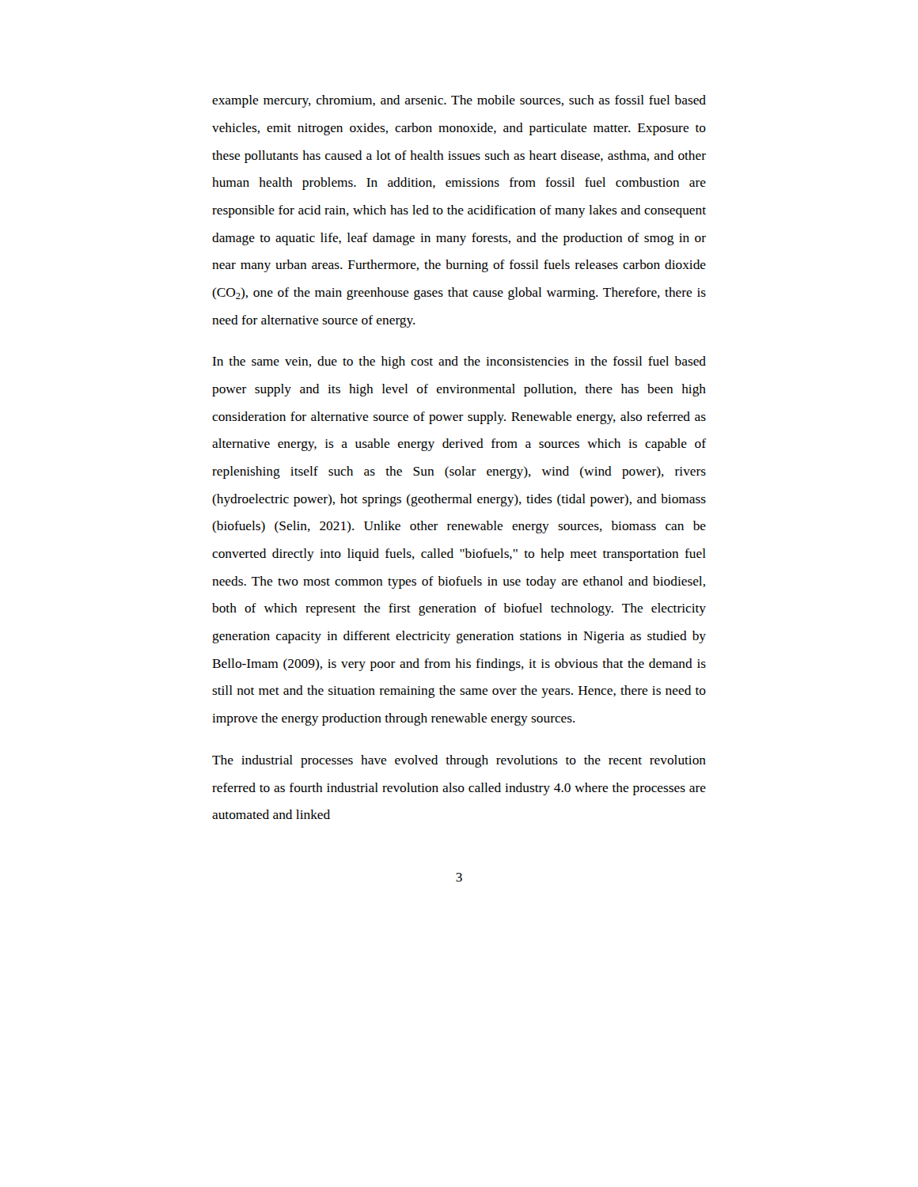example mercury, chromium, and arsenic. The mobile sources, such as fossil fuel based vehicles, emit nitrogen oxides, carbon monoxide, and particulate matter. Exposure to these pollutants has caused a lot of health issues such as heart disease, asthma, and other human health problems. In addition, emissions from fossil fuel combustion are responsible for acid rain, which has led to the acidification of many lakes and consequent damage to aquatic life, leaf damage in many forests, and the production of smog in or near many urban areas. Furthermore, the burning of fossil fuels releases carbon dioxide (CO2), one of the main greenhouse gases that cause global warming. Therefore, there is need for alternative source of energy.
In the same vein, due to the high cost and the inconsistencies in the fossil fuel based power supply and its high level of environmental pollution, there has been high consideration for alternative source of power supply. Renewable energy, also referred as alternative energy, is a usable energy derived from a sources which is capable of replenishing itself such as the Sun (solar energy), wind (wind power), rivers (hydroelectric power), hot springs (geothermal energy), tides (tidal power), and biomass (biofuels) (Selin, 2021). Unlike other renewable energy sources, biomass can be converted directly into liquid fuels, called "biofuels," to help meet transportation fuel needs. The two most common types of biofuels in use today are ethanol and biodiesel, both of which represent the first generation of biofuel technology. The electricity generation capacity in different electricity generation stations in Nigeria as studied by Bello-Imam (2009), is very poor and from his findings, it is obvious that the demand is still not met and the situation remaining the same over the years. Hence, there is need to improve the energy production through renewable energy sources.
The industrial processes have evolved through revolutions to the recent revolution referred to as fourth industrial revolution also called industry 4.0 where the processes are automated and linked
3